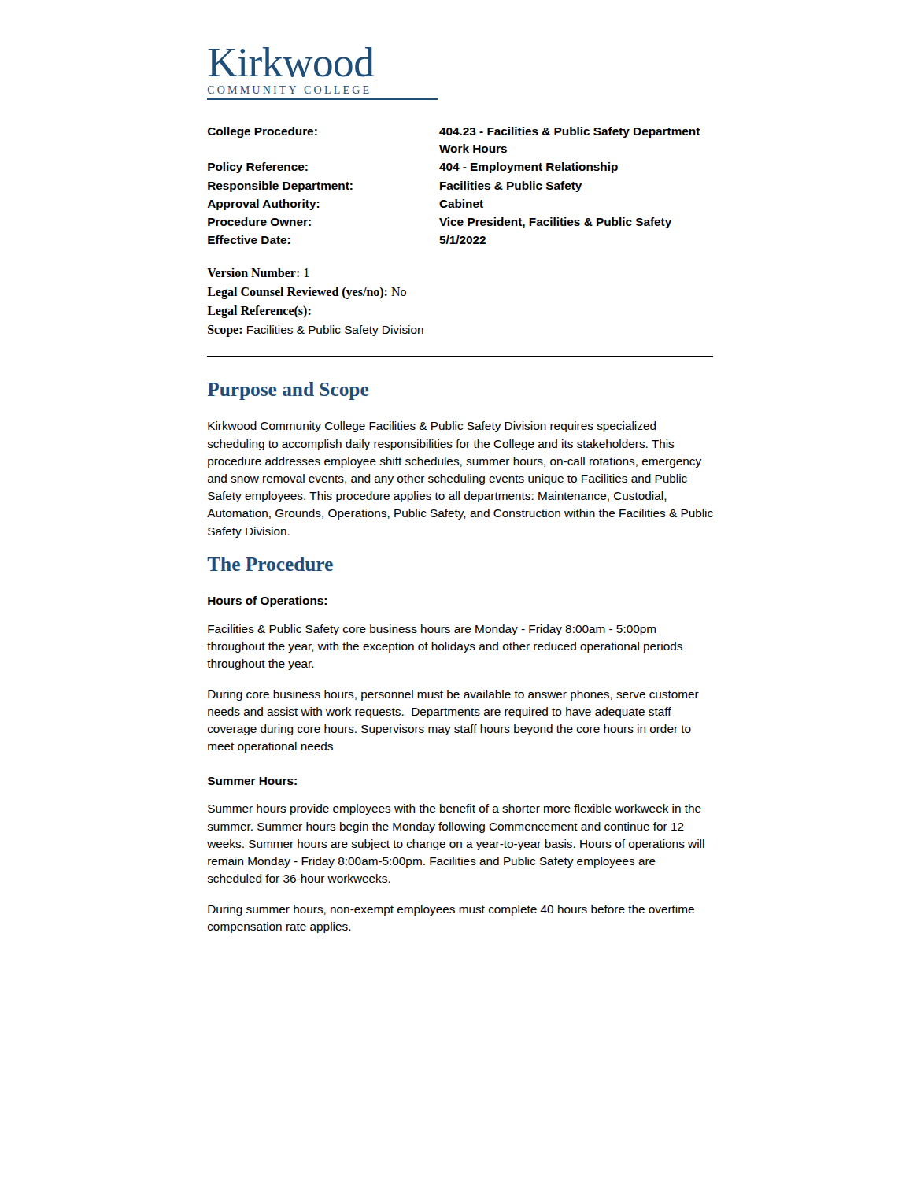Kirkwood COMMUNITY COLLEGE
| College Procedure: | 404.23 - Facilities & Public Safety Department Work Hours |
| Policy Reference: | 404 - Employment Relationship |
| Responsible Department: | Facilities & Public Safety |
| Approval Authority: | Cabinet |
| Procedure Owner: | Vice President, Facilities & Public Safety |
| Effective Date: | 5/1/2022 |
Version Number: 1
Legal Counsel Reviewed (yes/no): No
Legal Reference(s):
Scope: Facilities & Public Safety Division
Purpose and Scope
Kirkwood Community College Facilities & Public Safety Division requires specialized scheduling to accomplish daily responsibilities for the College and its stakeholders. This procedure addresses employee shift schedules, summer hours, on-call rotations, emergency and snow removal events, and any other scheduling events unique to Facilities and Public Safety employees. This procedure applies to all departments: Maintenance, Custodial, Automation, Grounds, Operations, Public Safety, and Construction within the Facilities & Public Safety Division.
The Procedure
Hours of Operations:
Facilities & Public Safety core business hours are Monday - Friday 8:00am - 5:00pm throughout the year, with the exception of holidays and other reduced operational periods throughout the year.
During core business hours, personnel must be available to answer phones, serve customer needs and assist with work requests. Departments are required to have adequate staff coverage during core hours. Supervisors may staff hours beyond the core hours in order to meet operational needs
Summer Hours:
Summer hours provide employees with the benefit of a shorter more flexible workweek in the summer. Summer hours begin the Monday following Commencement and continue for 12 weeks. Summer hours are subject to change on a year-to-year basis. Hours of operations will remain Monday - Friday 8:00am-5:00pm. Facilities and Public Safety employees are scheduled for 36-hour workweeks.
During summer hours, non-exempt employees must complete 40 hours before the overtime compensation rate applies.